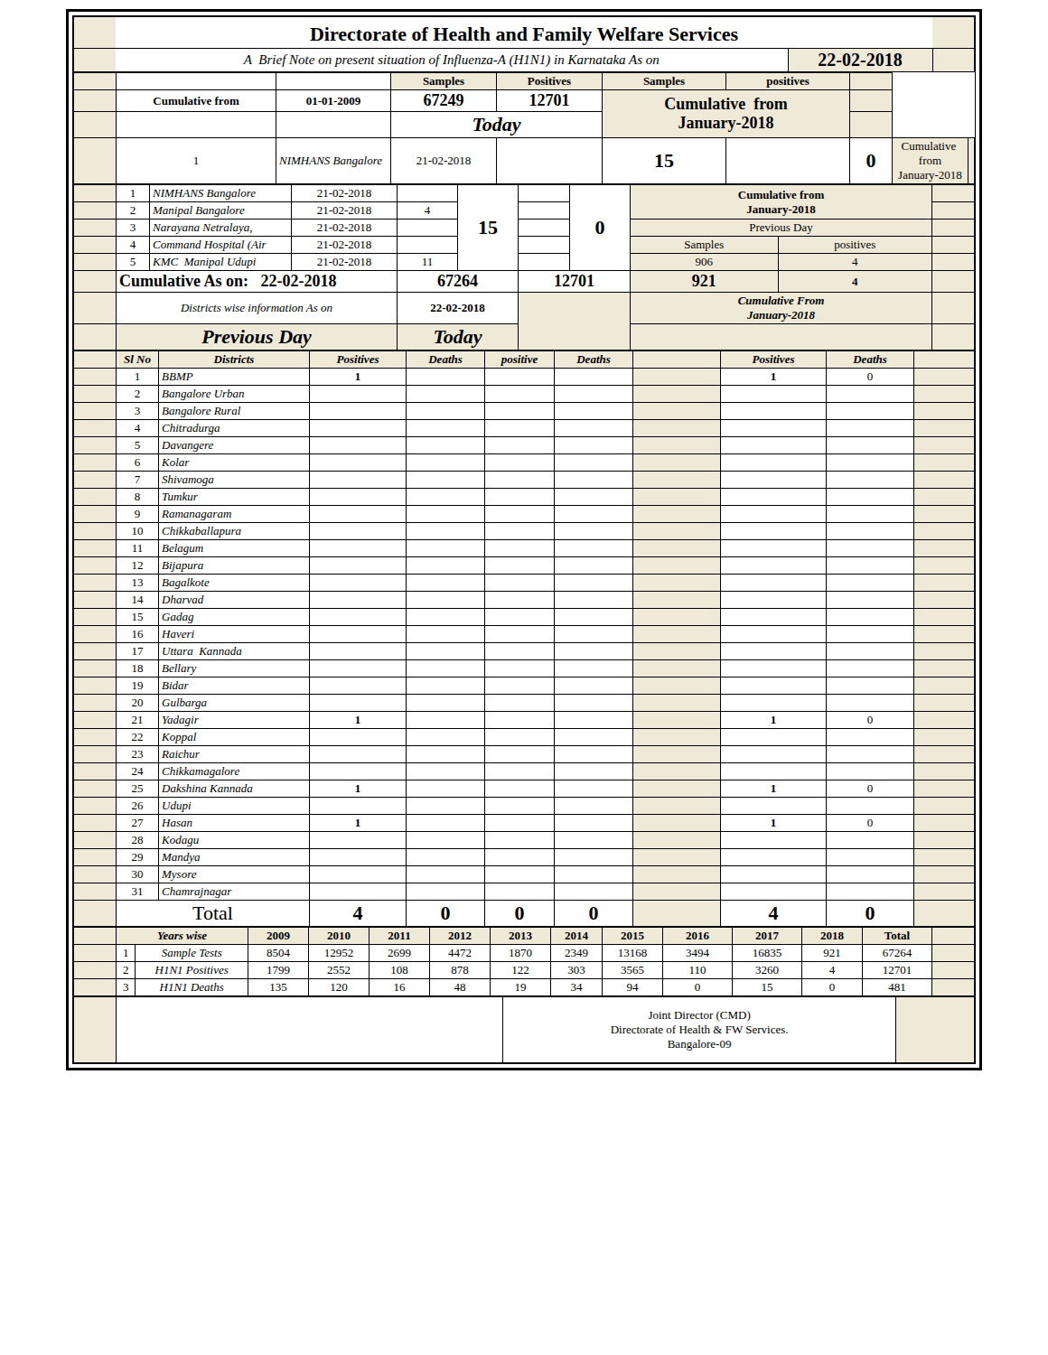| | Directorate of Health and Family Welfare Services | |
| | A Brief Note on present situation of Influenza-A (H1N1) in Karnataka As on | 22-02-2018 | |
| | | | Samples | Positives | Samples | positives | |
| | Cumulative from | 01-01-2009 | 67249 | 12701 | Cumulative from January-2018 | |
| | | | Today | |
| | 1 | NIMHANS Bangalore | 21-02-2018 | | 15 | | 0 | Cumulative from January-2018 | |
| | 1 | NIMHANS Bangalore | 21-02-2018 | | 15 | | 0 | Cumulative from January-2018 | |
| | 2 | Manipal Bangalore | 21-02-2018 | 4 | | |
| | 3 | Narayana Netralaya, | 21-02-2018 | | | Previous Day | |
| | 4 | Command Hospital (Air | 21-02-2018 | | | Samples | positives | |
| | 5 | KMC Manipal Udupi | 21-02-2018 | 11 | | 906 | 4 | |
| | Cumulative As on: 22-02-2018 | 67264 | 12701 | 921 | 4 | |
| | Districts wise information As on | 22-02-2018 | | Cumulative From January-2018 | |
| | Previous Day | Today | | |
| | Sl No | Districts | Positives | Deaths | positive | Deaths | | Positives | Deaths | |
| | 1 | BBMP | 1 | | | | | 1 | 0 | |
| | 2 | Bangalore Urban | | | | | | | | |
| | 3 | Bangalore Rural | | | | | | | | |
| | 4 | Chitradurga | | | | | | | | |
| | 5 | Davangere | | | | | | | | |
| | 6 | Kolar | | | | | | | | |
| | 7 | Shivamoga | | | | | | | | |
| | 8 | Tumkur | | | | | | | | |
| | 9 | Ramanagaram | | | | | | | | |
| | 10 | Chikkaballapura | | | | | | | | |
| | 11 | Belagum | | | | | | | | |
| | 12 | Bijapura | | | | | | | | |
| | 13 | Bagalkote | | | | | | | | |
| | 14 | Dharvad | | | | | | | | |
| | 15 | Gadag | | | | | | | | |
| | 16 | Haveri | | | | | | | | |
| | 17 | Uttara Kannada | | | | | | | | |
| | 18 | Bellary | | | | | | | | |
| | 19 | Bidar | | | | | | | | |
| | 20 | Gulbarga | | | | | | | | |
| | 21 | Yadagir | 1 | | | | | 1 | 0 | |
| | 22 | Koppal | | | | | | | | |
| | 23 | Raichur | | | | | | | | |
| | 24 | Chikkamagalore | | | | | | | | |
| | 25 | Dakshina Kannada | 1 | | | | | 1 | 0 | |
| | 26 | Udupi | | | | | | | | |
| | 27 | Hasan | 1 | | | | | 1 | 0 | |
| | 28 | Kodagu | | | | | | | | |
| | 29 | Mandya | | | | | | | | |
| | 30 | Mysore | | | | | | | | |
| | 31 | Chamrajnagar | | | | | | | | |
| | Total | 4 | 0 | 0 | 0 | | 4 | 0 | |
| | Years wise | 2009 | 2010 | 2011 | 2012 | 2013 | 2014 | 2015 | 2016 | 2017 | 2018 | Total | |
| | 1 | Sample Tests | 8504 | 12952 | 2699 | 4472 | 1870 | 2349 | 13168 | 3494 | 16835 | 921 | 67264 | |
| | 2 | H1N1 Positives | 1799 | 2552 | 108 | 878 | 122 | 303 | 3565 | 110 | 3260 | 4 | 12701 | |
| | 3 | H1N1 Deaths | 135 | 120 | 16 | 48 | 19 | 34 | 94 | 0 | 15 | 0 | 481 | |
| | | Joint Director (CMD) Directorate of Health & FW Services. Bangalore-09 | |